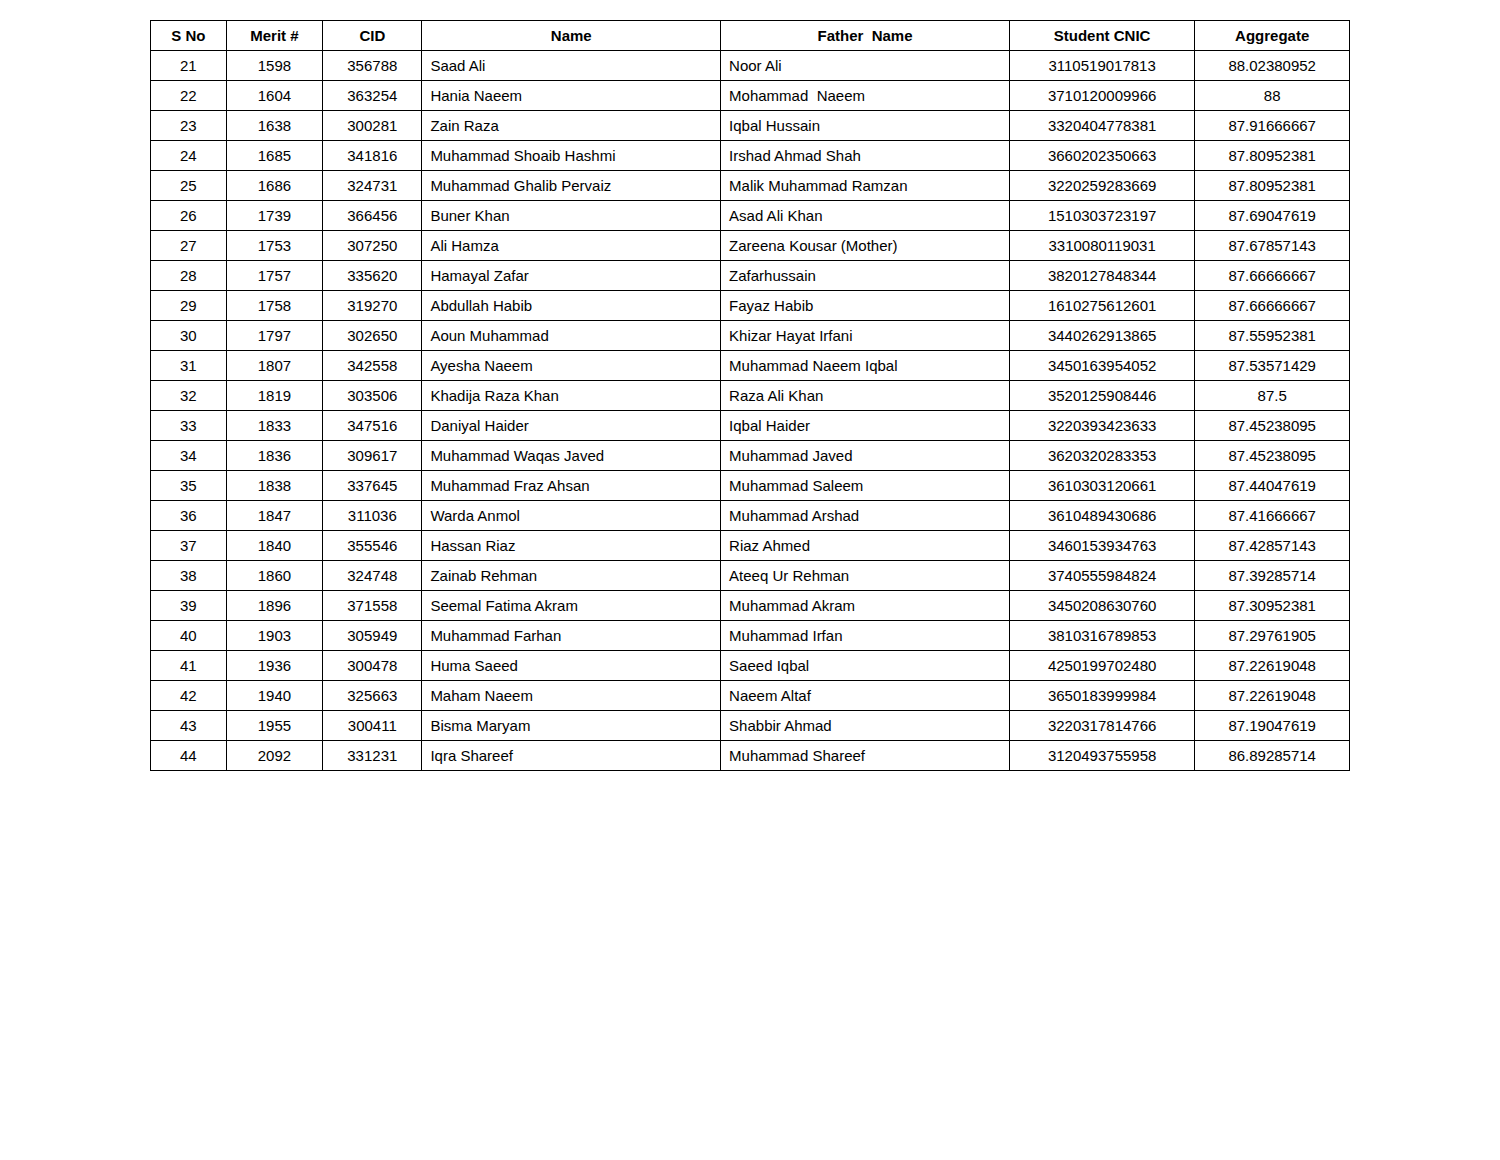| S No | Merit # | CID | Name | Father Name | Student CNIC | Aggregate |
| --- | --- | --- | --- | --- | --- | --- |
| 21 | 1598 | 356788 | Saad Ali | Noor Ali | 3110519017813 | 88.02380952 |
| 22 | 1604 | 363254 | Hania Naeem | Mohammad Naeem | 3710120009966 | 88 |
| 23 | 1638 | 300281 | Zain Raza | Iqbal Hussain | 3320404778381 | 87.91666667 |
| 24 | 1685 | 341816 | Muhammad Shoaib Hashmi | Irshad Ahmad Shah | 3660202350663 | 87.80952381 |
| 25 | 1686 | 324731 | Muhammad Ghalib Pervaiz | Malik Muhammad Ramzan | 3220259283669 | 87.80952381 |
| 26 | 1739 | 366456 | Buner Khan | Asad Ali Khan | 1510303723197 | 87.69047619 |
| 27 | 1753 | 307250 | Ali Hamza | Zareena Kousar (Mother) | 3310080119031 | 87.67857143 |
| 28 | 1757 | 335620 | Hamayal Zafar | Zafarhussain | 3820127848344 | 87.66666667 |
| 29 | 1758 | 319270 | Abdullah Habib | Fayaz Habib | 1610275612601 | 87.66666667 |
| 30 | 1797 | 302650 | Aoun Muhammad | Khizar Hayat Irfani | 3440262913865 | 87.55952381 |
| 31 | 1807 | 342558 | Ayesha Naeem | Muhammad Naeem Iqbal | 3450163954052 | 87.53571429 |
| 32 | 1819 | 303506 | Khadija Raza Khan | Raza Ali Khan | 3520125908446 | 87.5 |
| 33 | 1833 | 347516 | Daniyal Haider | Iqbal Haider | 3220393423633 | 87.45238095 |
| 34 | 1836 | 309617 | Muhammad Waqas Javed | Muhammad Javed | 3620320283353 | 87.45238095 |
| 35 | 1838 | 337645 | Muhammad Fraz Ahsan | Muhammad Saleem | 3610303120661 | 87.44047619 |
| 36 | 1847 | 311036 | Warda Anmol | Muhammad Arshad | 3610489430686 | 87.41666667 |
| 37 | 1840 | 355546 | Hassan Riaz | Riaz Ahmed | 3460153934763 | 87.42857143 |
| 38 | 1860 | 324748 | Zainab Rehman | Ateeq Ur Rehman | 3740555984824 | 87.39285714 |
| 39 | 1896 | 371558 | Seemal Fatima Akram | Muhammad Akram | 3450208630760 | 87.30952381 |
| 40 | 1903 | 305949 | Muhammad Farhan | Muhammad Irfan | 3810316789853 | 87.29761905 |
| 41 | 1936 | 300478 | Huma Saeed | Saeed Iqbal | 4250199702480 | 87.22619048 |
| 42 | 1940 | 325663 | Maham Naeem | Naeem Altaf | 3650183999984 | 87.22619048 |
| 43 | 1955 | 300411 | Bisma Maryam | Shabbir Ahmad | 3220317814766 | 87.19047619 |
| 44 | 2092 | 331231 | Iqra Shareef | Muhammad Shareef | 3120493755958 | 86.89285714 |